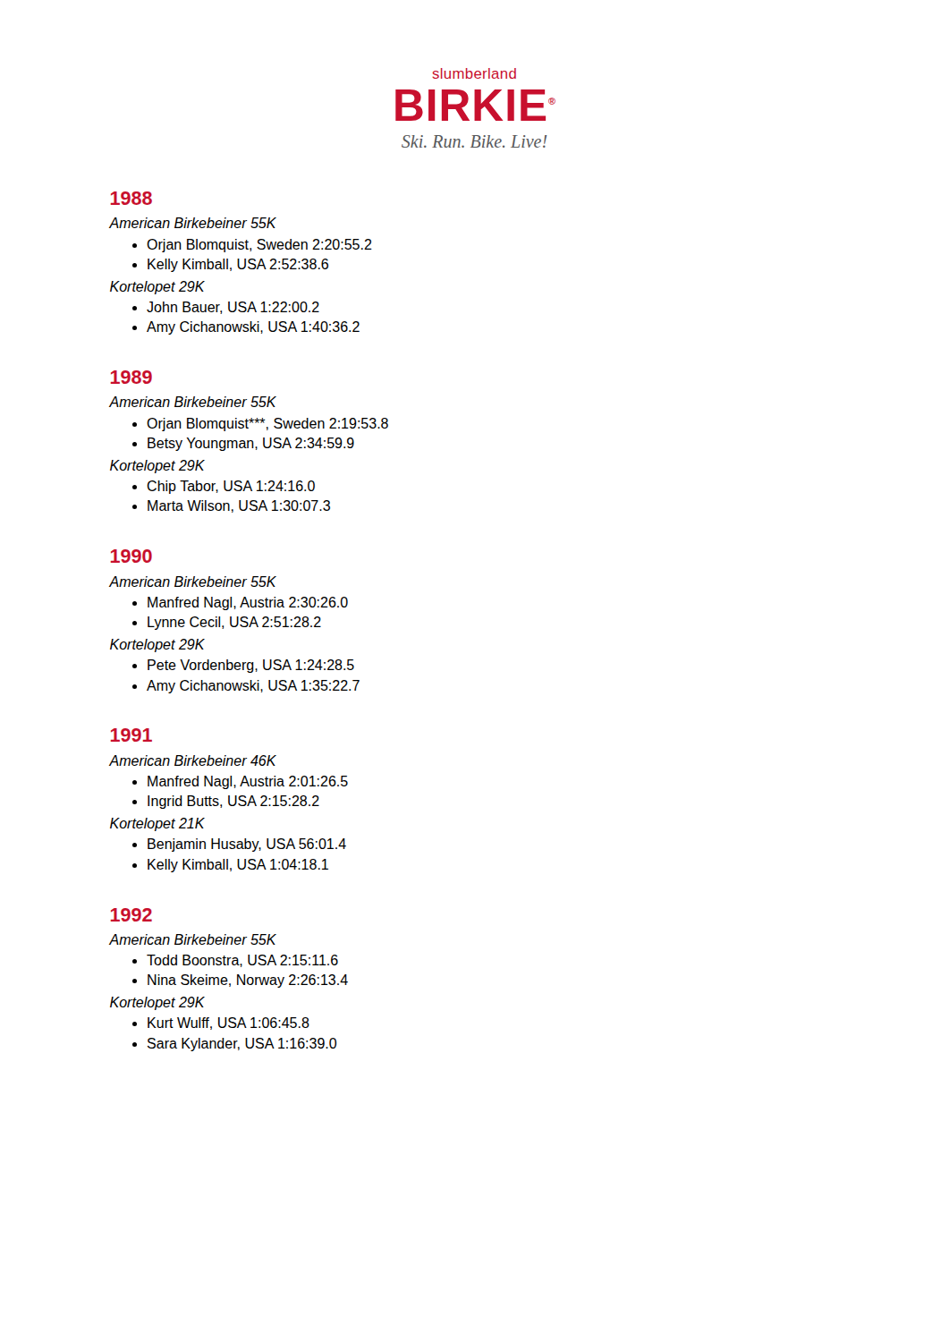slumberland
BIRKIE®
Ski. Run. Bike. Live!
1988
American Birkebeiner 55K
Orjan Blomquist, Sweden 2:20:55.2
Kelly Kimball, USA 2:52:38.6
Kortelopet 29K
John Bauer, USA 1:22:00.2
Amy Cichanowski, USA 1:40:36.2
1989
American Birkebeiner 55K
Orjan Blomquist***, Sweden 2:19:53.8
Betsy Youngman, USA 2:34:59.9
Kortelopet 29K
Chip Tabor, USA 1:24:16.0
Marta Wilson, USA 1:30:07.3
1990
American Birkebeiner 55K
Manfred Nagl, Austria 2:30:26.0
Lynne Cecil, USA 2:51:28.2
Kortelopet 29K
Pete Vordenberg, USA 1:24:28.5
Amy Cichanowski, USA 1:35:22.7
1991
American Birkebeiner 46K
Manfred Nagl, Austria 2:01:26.5
Ingrid Butts, USA 2:15:28.2
Kortelopet 21K
Benjamin Husaby, USA 56:01.4
Kelly Kimball, USA 1:04:18.1
1992
American Birkebeiner 55K
Todd Boonstra, USA 2:15:11.6
Nina Skeime, Norway 2:26:13.4
Kortelopet 29K
Kurt Wulff, USA 1:06:45.8
Sara Kylander, USA 1:16:39.0